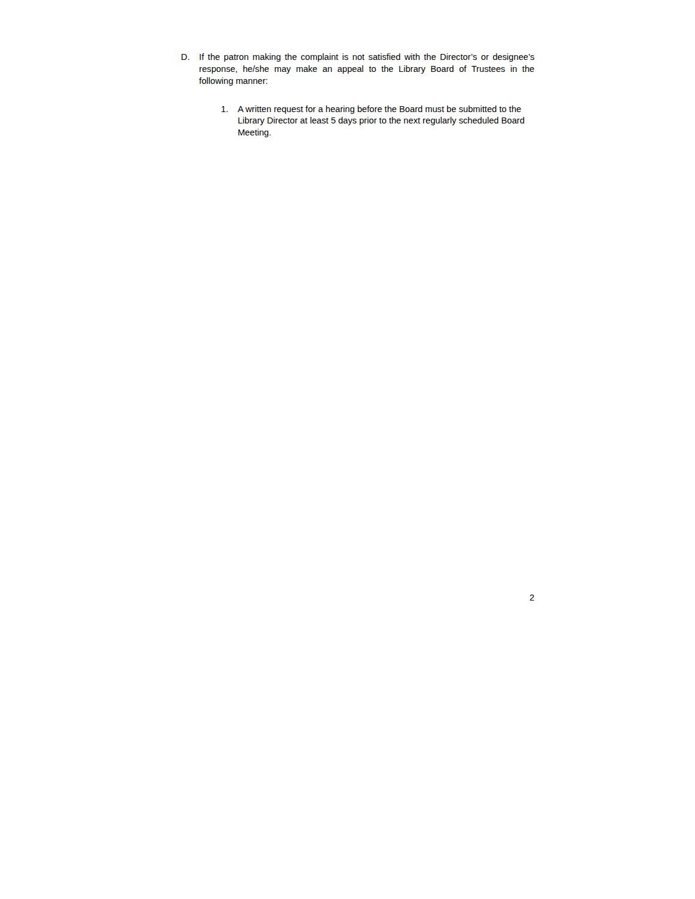If the patron making the complaint is not satisfied with the Director’s or designee’s response, he/she may make an appeal to the Library Board of Trustees in the following manner:
A written request for a hearing before the Board must be submitted to the Library Director at least 5 days prior to the next regularly scheduled Board Meeting.
2